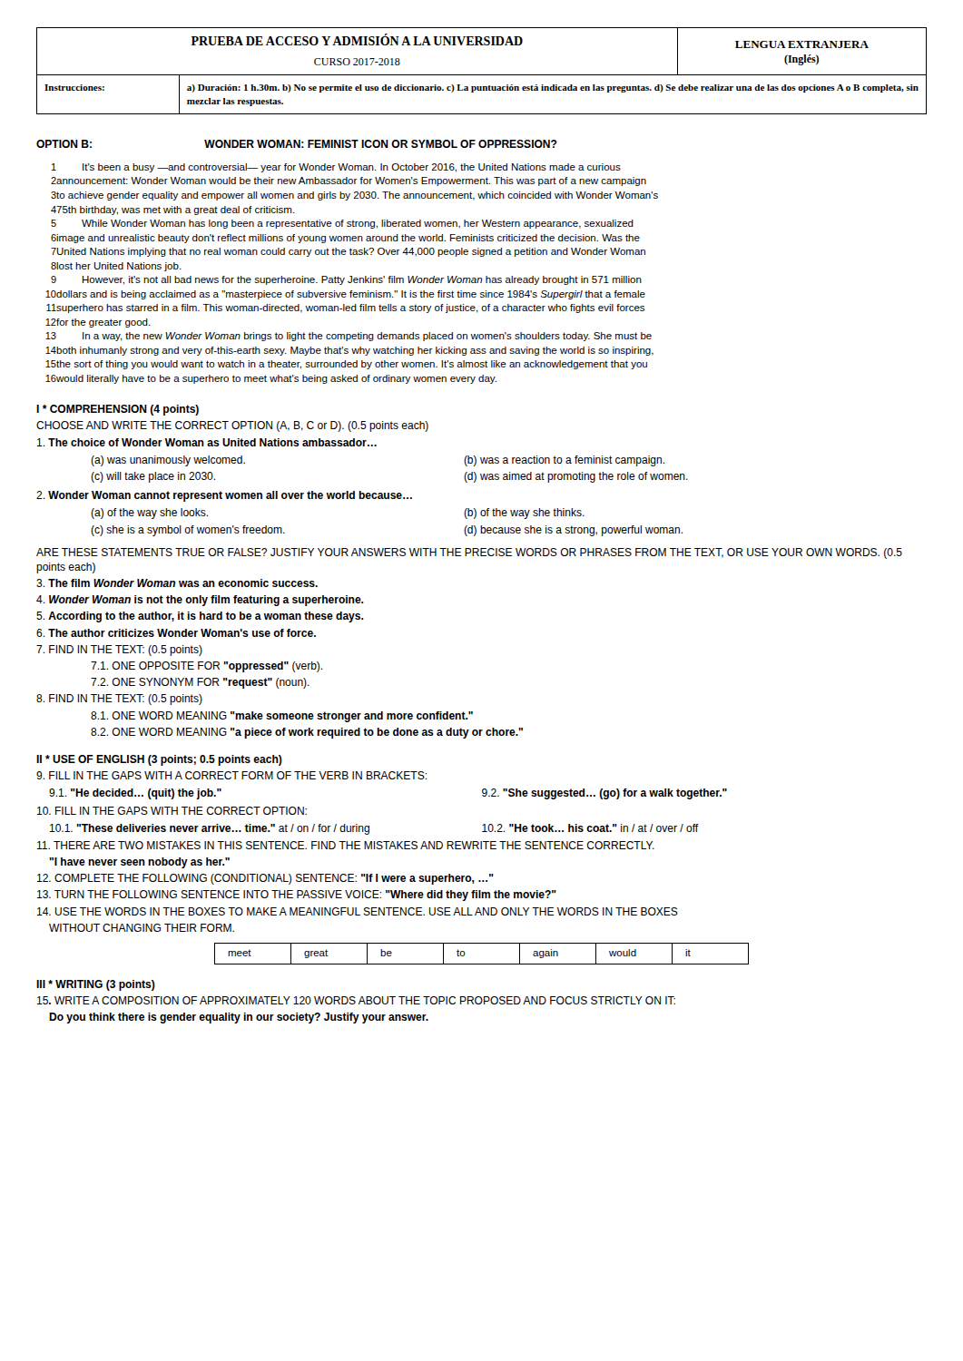| PRUEBA DE ACCESO Y ADMISIÓN A LA UNIVERSIDAD CURSO 2017-2018 | LENGUA EXTRANJERA (Inglés) |
| Instrucciones: | a) Duración: 1 h.30m. b) No se permite el uso de diccionario. c) La puntuación está indicada en las preguntas. d) Se debe realizar una de las dos opciones A o B completa, sin mezclar las respuestas. |
OPTION B: WONDER WOMAN: FEMINIST ICON OR SYMBOL OF OPPRESSION?
| 1 | It's been a busy —and controversial— year for Wonder Woman. In October 2016, the United Nations made a curious |
| 2 | announcement: Wonder Woman would be their new Ambassador for Women's Empowerment. This was part of a new campaign |
| 3 | to achieve gender equality and empower all women and girls by 2030. The announcement, which coincided with Wonder Woman's |
| 4 | 75th birthday, was met with a great deal of criticism. |
| 5 | While Wonder Woman has long been a representative of strong, liberated women, her Western appearance, sexualized |
| 6 | image and unrealistic beauty don't reflect millions of young women around the world. Feminists criticized the decision. Was the |
| 7 | United Nations implying that no real woman could carry out the task? Over 44,000 people signed a petition and Wonder Woman |
| 8 | lost her United Nations job. |
| 9 | However, it's not all bad news for the superheroine. Patty Jenkins' film Wonder Woman has already brought in 571 million |
| 10 | dollars and is being acclaimed as a "masterpiece of subversive feminism." It is the first time since 1984's Supergirl that a female |
| 11 | superhero has starred in a film. This woman-directed, woman-led film tells a story of justice, of a character who fights evil forces |
| 12 | for the greater good. |
| 13 | In a way, the new Wonder Woman brings to light the competing demands placed on women's shoulders today. She must be |
| 14 | both inhumanly strong and very of-this-earth sexy. Maybe that's why watching her kicking ass and saving the world is so inspiring, |
| 15 | the sort of thing you would want to watch in a theater, surrounded by other women. It's almost like an acknowledgement that you |
| 16 | would literally have to be a superhero to meet what's being asked of ordinary women every day. |
I * COMPREHENSION (4 points)
CHOOSE AND WRITE THE CORRECT OPTION (A, B, C or D). (0.5 points each)
1. The choice of Wonder Woman as United Nations ambassador…
| (a) was unanimously welcomed. | (b) was a reaction to a feminist campaign. |
| (c) will take place in 2030. | (d) was aimed at promoting the role of women. |
2. Wonder Woman cannot represent women all over the world because…
| (a) of the way she looks. | (b) of the way she thinks. |
| (c) she is a symbol of women's freedom. | (d) because she is a strong, powerful woman. |
ARE THESE STATEMENTS TRUE OR FALSE? JUSTIFY YOUR ANSWERS WITH THE PRECISE WORDS OR PHRASES FROM THE TEXT, OR USE YOUR OWN WORDS. (0.5 points each)
3. The film Wonder Woman was an economic success.
4. Wonder Woman is not the only film featuring a superheroine.
5. According to the author, it is hard to be a woman these days.
6. The author criticizes Wonder Woman's use of force.
7. FIND IN THE TEXT: (0.5 points)
7.1. ONE OPPOSITE FOR "oppressed" (verb).
7.2. ONE SYNONYM FOR "request" (noun).
8. FIND IN THE TEXT: (0.5 points)
8.1. ONE WORD MEANING "make someone stronger and more confident."
8.2. ONE WORD MEANING "a piece of work required to be done as a duty or chore."
II * USE OF ENGLISH (3 points; 0.5 points each)
9. FILL IN THE GAPS WITH A CORRECT FORM OF THE VERB IN BRACKETS:
| 9.1. "He decided… (quit) the job." | 9.2. "She suggested… (go) for a walk together." |
10. FILL IN THE GAPS WITH THE CORRECT OPTION:
| 10.1. "These deliveries never arrive… time." at / on / for / during | 10.2. "He took… his coat." in / at / over / off |
11. THERE ARE TWO MISTAKES IN THIS SENTENCE. FIND THE MISTAKES AND REWRITE THE SENTENCE CORRECTLY.
"I have never seen nobody as her."
12. COMPLETE THE FOLLOWING (CONDITIONAL) SENTENCE: "If I were a superhero, …"
13. TURN THE FOLLOWING SENTENCE INTO THE PASSIVE VOICE: "Where did they film the movie?"
14. USE THE WORDS IN THE BOXES TO MAKE A MEANINGFUL SENTENCE. USE ALL AND ONLY THE WORDS IN THE BOXES
WITHOUT CHANGING THEIR FORM.
| meet | great | be | to | again | would | it |
III * WRITING (3 points)
15. WRITE A COMPOSITION OF APPROXIMATELY 120 WORDS ABOUT THE TOPIC PROPOSED AND FOCUS STRICTLY ON IT:
Do you think there is gender equality in our society? Justify your answer.